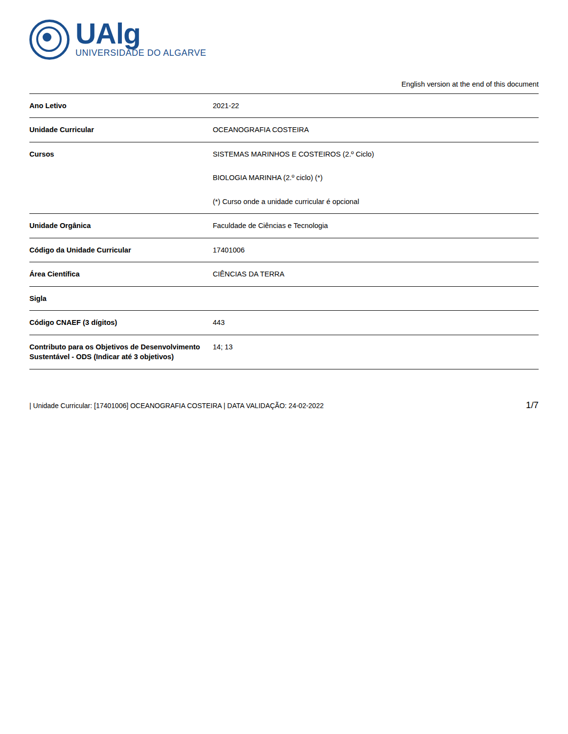UAlg UNIVERSIDADE DO ALGARVE
English version at the end of this document
| Ano Letivo | 2021-22 |
| Unidade Curricular | OCEANOGRAFIA COSTEIRA |
| Cursos | SISTEMAS MARINHOS E COSTEIROS (2.º Ciclo) BIOLOGIA MARINHA (2.º ciclo) (*) (*) Curso onde a unidade curricular é opcional |
| Unidade Orgânica | Faculdade de Ciências e Tecnologia |
| Código da Unidade Curricular | 17401006 |
| Área Científica | CIÊNCIAS DA TERRA |
| Sigla | |
| Código CNAEF (3 dígitos) | 443 |
| Contributo para os Objetivos de Desenvolvimento Sustentável - ODS (Indicar até 3 objetivos) | 14; 13 |
| Unidade Curricular: [17401006] OCEANOGRAFIA COSTEIRA | DATA VALIDAÇÃO: 24-02-2022 1/7